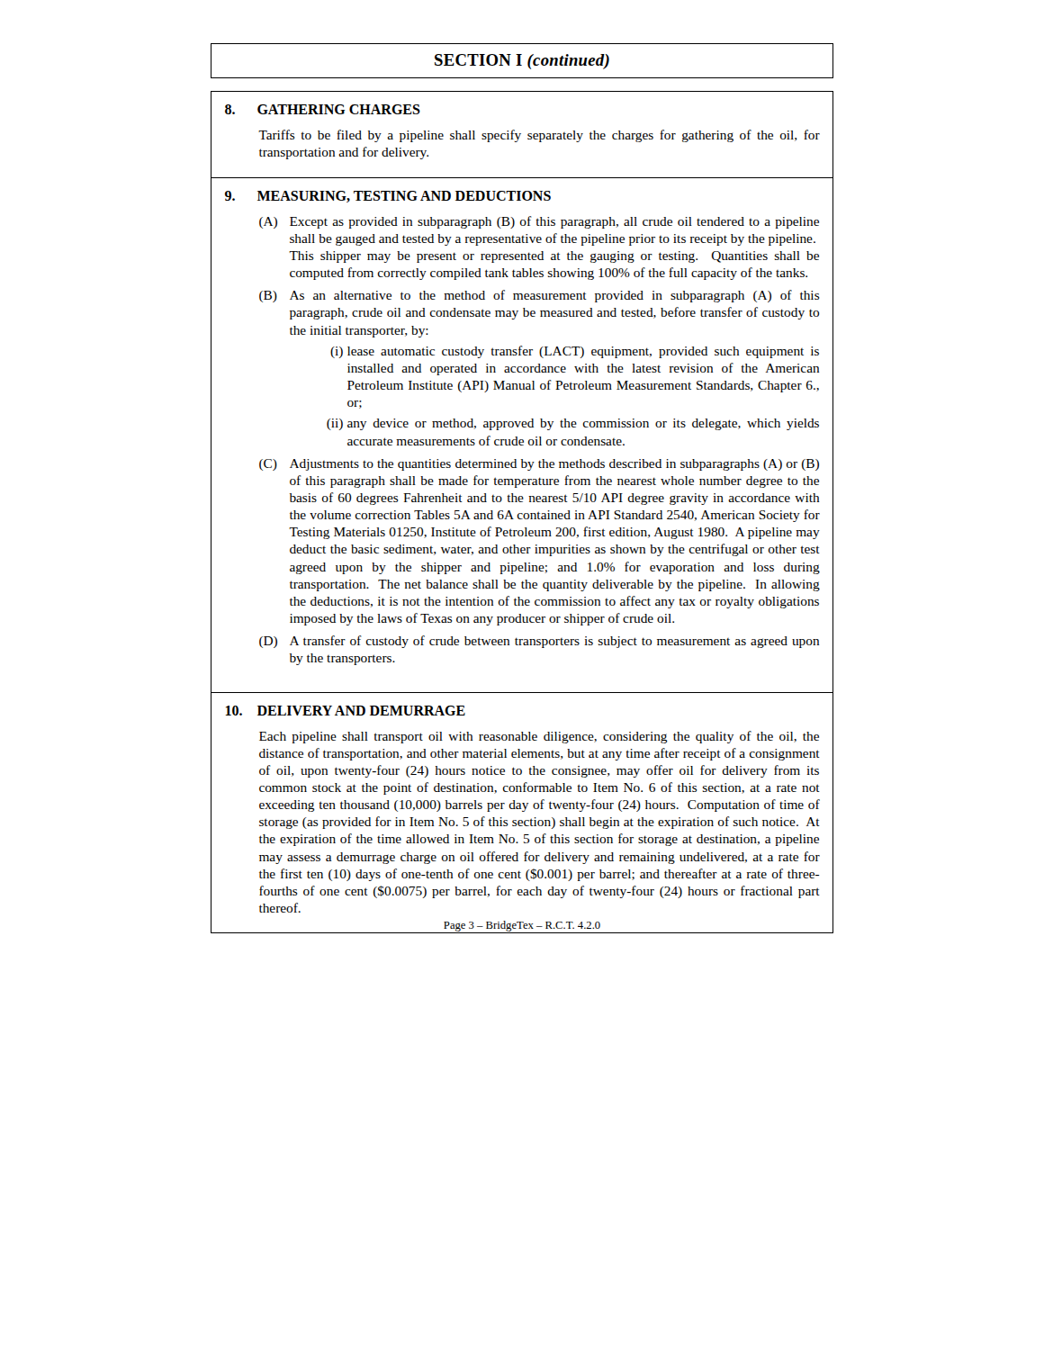SECTION I (continued)
8. GATHERING CHARGES
Tariffs to be filed by a pipeline shall specify separately the charges for gathering of the oil, for transportation and for delivery.
9. MEASURING, TESTING AND DEDUCTIONS
(A) Except as provided in subparagraph (B) of this paragraph, all crude oil tendered to a pipeline shall be gauged and tested by a representative of the pipeline prior to its receipt by the pipeline. This shipper may be present or represented at the gauging or testing. Quantities shall be computed from correctly compiled tank tables showing 100% of the full capacity of the tanks.
(B) As an alternative to the method of measurement provided in subparagraph (A) of this paragraph, crude oil and condensate may be measured and tested, before transfer of custody to the initial transporter, by:
(i) lease automatic custody transfer (LACT) equipment, provided such equipment is installed and operated in accordance with the latest revision of the American Petroleum Institute (API) Manual of Petroleum Measurement Standards, Chapter 6., or;
(ii) any device or method, approved by the commission or its delegate, which yields accurate measurements of crude oil or condensate.
(C) Adjustments to the quantities determined by the methods described in subparagraphs (A) or (B) of this paragraph shall be made for temperature from the nearest whole number degree to the basis of 60 degrees Fahrenheit and to the nearest 5/10 API degree gravity in accordance with the volume correction Tables 5A and 6A contained in API Standard 2540, American Society for Testing Materials 01250, Institute of Petroleum 200, first edition, August 1980. A pipeline may deduct the basic sediment, water, and other impurities as shown by the centrifugal or other test agreed upon by the shipper and pipeline; and 1.0% for evaporation and loss during transportation. The net balance shall be the quantity deliverable by the pipeline. In allowing the deductions, it is not the intention of the commission to affect any tax or royalty obligations imposed by the laws of Texas on any producer or shipper of crude oil.
(D) A transfer of custody of crude between transporters is subject to measurement as agreed upon by the transporters.
10. DELIVERY AND DEMURRAGE
Each pipeline shall transport oil with reasonable diligence, considering the quality of the oil, the distance of transportation, and other material elements, but at any time after receipt of a consignment of oil, upon twenty-four (24) hours notice to the consignee, may offer oil for delivery from its common stock at the point of destination, conformable to Item No. 6 of this section, at a rate not exceeding ten thousand (10,000) barrels per day of twenty-four (24) hours. Computation of time of storage (as provided for in Item No. 5 of this section) shall begin at the expiration of such notice. At the expiration of the time allowed in Item No. 5 of this section for storage at destination, a pipeline may assess a demurrage charge on oil offered for delivery and remaining undelivered, at a rate for the first ten (10) days of one-tenth of one cent ($0.001) per barrel; and thereafter at a rate of three-fourths of one cent ($0.0075) per barrel, for each day of twenty-four (24) hours or fractional part thereof.
Page 3 – BridgeTex – R.C.T. 4.2.0